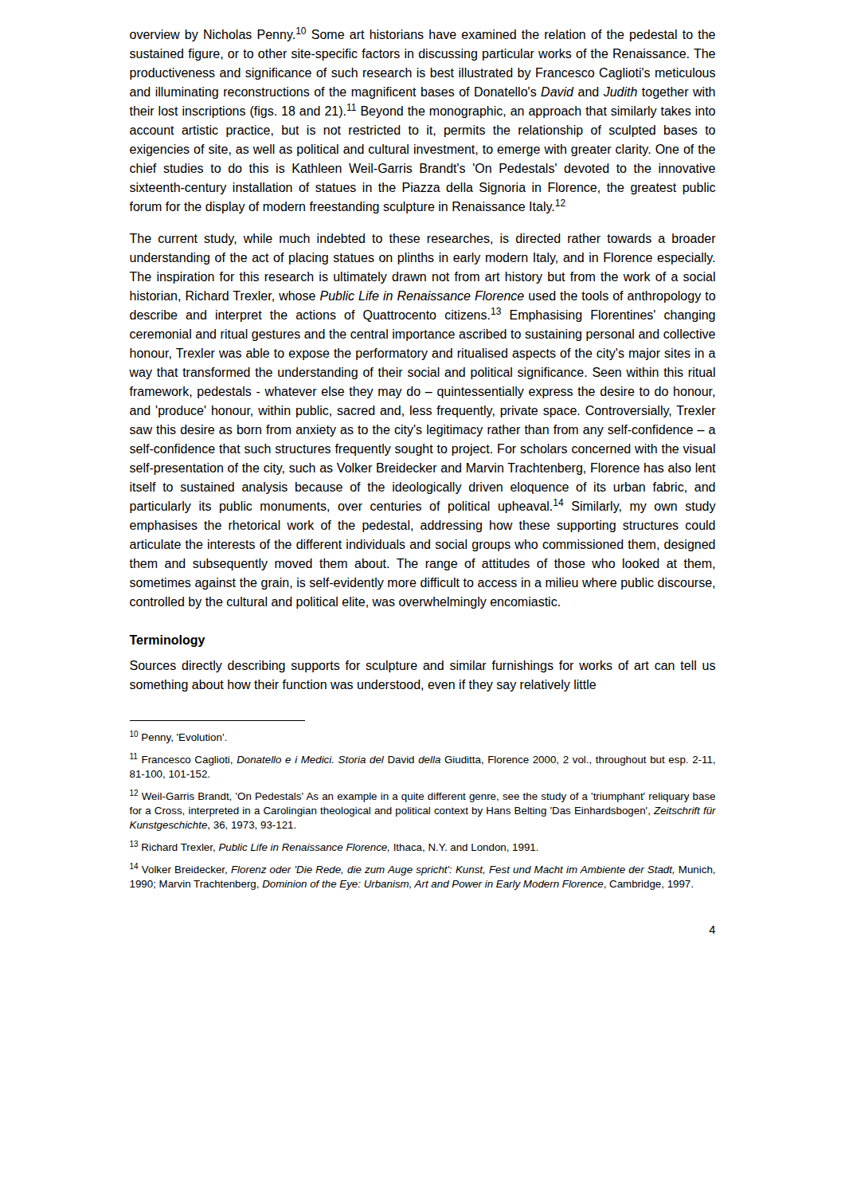overview by Nicholas Penny.10 Some art historians have examined the relation of the pedestal to the sustained figure, or to other site-specific factors in discussing particular works of the Renaissance. The productiveness and significance of such research is best illustrated by Francesco Caglioti's meticulous and illuminating reconstructions of the magnificent bases of Donatello's David and Judith together with their lost inscriptions (figs. 18 and 21).11 Beyond the monographic, an approach that similarly takes into account artistic practice, but is not restricted to it, permits the relationship of sculpted bases to exigencies of site, as well as political and cultural investment, to emerge with greater clarity. One of the chief studies to do this is Kathleen Weil-Garris Brandt's 'On Pedestals' devoted to the innovative sixteenth-century installation of statues in the Piazza della Signoria in Florence, the greatest public forum for the display of modern freestanding sculpture in Renaissance Italy.12
The current study, while much indebted to these researches, is directed rather towards a broader understanding of the act of placing statues on plinths in early modern Italy, and in Florence especially. The inspiration for this research is ultimately drawn not from art history but from the work of a social historian, Richard Trexler, whose Public Life in Renaissance Florence used the tools of anthropology to describe and interpret the actions of Quattrocento citizens.13 Emphasising Florentines' changing ceremonial and ritual gestures and the central importance ascribed to sustaining personal and collective honour, Trexler was able to expose the performatory and ritualised aspects of the city's major sites in a way that transformed the understanding of their social and political significance. Seen within this ritual framework, pedestals - whatever else they may do – quintessentially express the desire to do honour, and 'produce' honour, within public, sacred and, less frequently, private space. Controversially, Trexler saw this desire as born from anxiety as to the city's legitimacy rather than from any self-confidence – a self-confidence that such structures frequently sought to project. For scholars concerned with the visual self-presentation of the city, such as Volker Breidecker and Marvin Trachtenberg, Florence has also lent itself to sustained analysis because of the ideologically driven eloquence of its urban fabric, and particularly its public monuments, over centuries of political upheaval.14 Similarly, my own study emphasises the rhetorical work of the pedestal, addressing how these supporting structures could articulate the interests of the different individuals and social groups who commissioned them, designed them and subsequently moved them about. The range of attitudes of those who looked at them, sometimes against the grain, is self-evidently more difficult to access in a milieu where public discourse, controlled by the cultural and political elite, was overwhelmingly encomiastic.
Terminology
Sources directly describing supports for sculpture and similar furnishings for works of art can tell us something about how their function was understood, even if they say relatively little
10 Penny, 'Evolution'.
11 Francesco Caglioti, Donatello e i Medici. Storia del David della Giuditta, Florence 2000, 2 vol., throughout but esp. 2-11, 81-100, 101-152.
12 Weil-Garris Brandt, 'On Pedestals' As an example in a quite different genre, see the study of a 'triumphant' reliquary base for a Cross, interpreted in a Carolingian theological and political context by Hans Belting 'Das Einhardsbogen', Zeitschrift für Kunstgeschichte, 36, 1973, 93-121.
13 Richard Trexler, Public Life in Renaissance Florence, Ithaca, N.Y. and London, 1991.
14 Volker Breidecker, Florenz oder 'Die Rede, die zum Auge spricht': Kunst, Fest und Macht im Ambiente der Stadt, Munich, 1990; Marvin Trachtenberg, Dominion of the Eye: Urbanism, Art and Power in Early Modern Florence, Cambridge, 1997.
4